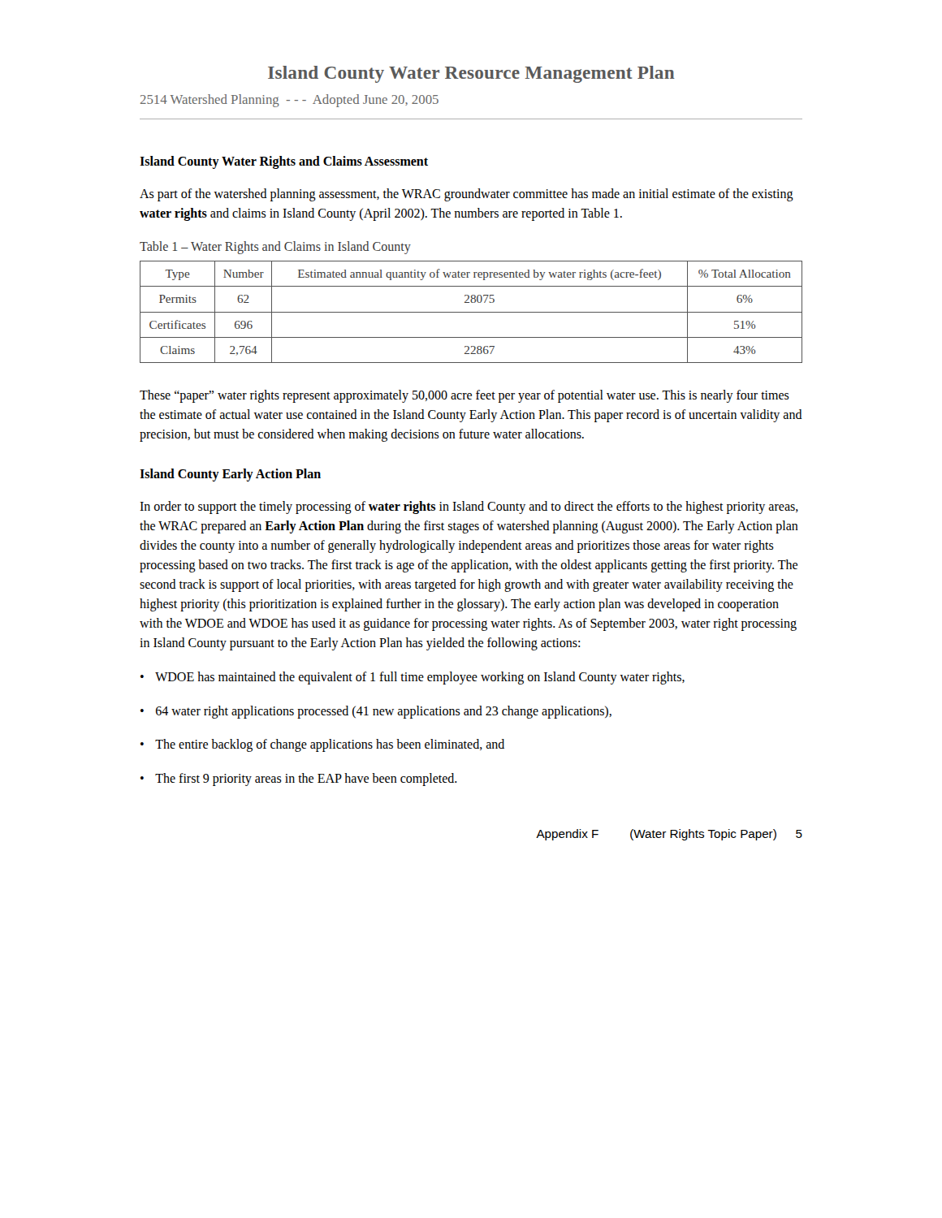Island County Water Resource Management Plan
2514 Watershed Planning - - - Adopted June 20, 2005
Island County Water Rights and Claims Assessment
As part of the watershed planning assessment, the WRAC groundwater committee has made an initial estimate of the existing water rights and claims in Island County (April 2002). The numbers are reported in Table 1.
Table 1 – Water Rights and Claims in Island County
| Type | Number | Estimated annual quantity of water represented by water rights (acre-feet) | % Total Allocation |
| --- | --- | --- | --- |
| Permits | 62 | 28075 | 6% |
| Certificates | 696 | | 51% |
| Claims | 2,764 | 22867 | 43% |
These “paper” water rights represent approximately 50,000 acre feet per year of potential water use. This is nearly four times the estimate of actual water use contained in the Island County Early Action Plan. This paper record is of uncertain validity and precision, but must be considered when making decisions on future water allocations.
Island County Early Action Plan
In order to support the timely processing of water rights in Island County and to direct the efforts to the highest priority areas, the WRAC prepared an Early Action Plan during the first stages of watershed planning (August 2000). The Early Action plan divides the county into a number of generally hydrologically independent areas and prioritizes those areas for water rights processing based on two tracks. The first track is age of the application, with the oldest applicants getting the first priority. The second track is support of local priorities, with areas targeted for high growth and with greater water availability receiving the highest priority (this prioritization is explained further in the glossary). The early action plan was developed in cooperation with the WDOE and WDOE has used it as guidance for processing water rights. As of September 2003, water right processing in Island County pursuant to the Early Action Plan has yielded the following actions:
WDOE has maintained the equivalent of 1 full time employee working on Island County water rights,
64 water right applications processed (41 new applications and 23 change applications),
The entire backlog of change applications has been eliminated, and
The first 9 priority areas in the EAP have been completed.
Appendix F(Water Rights Topic Paper) 5